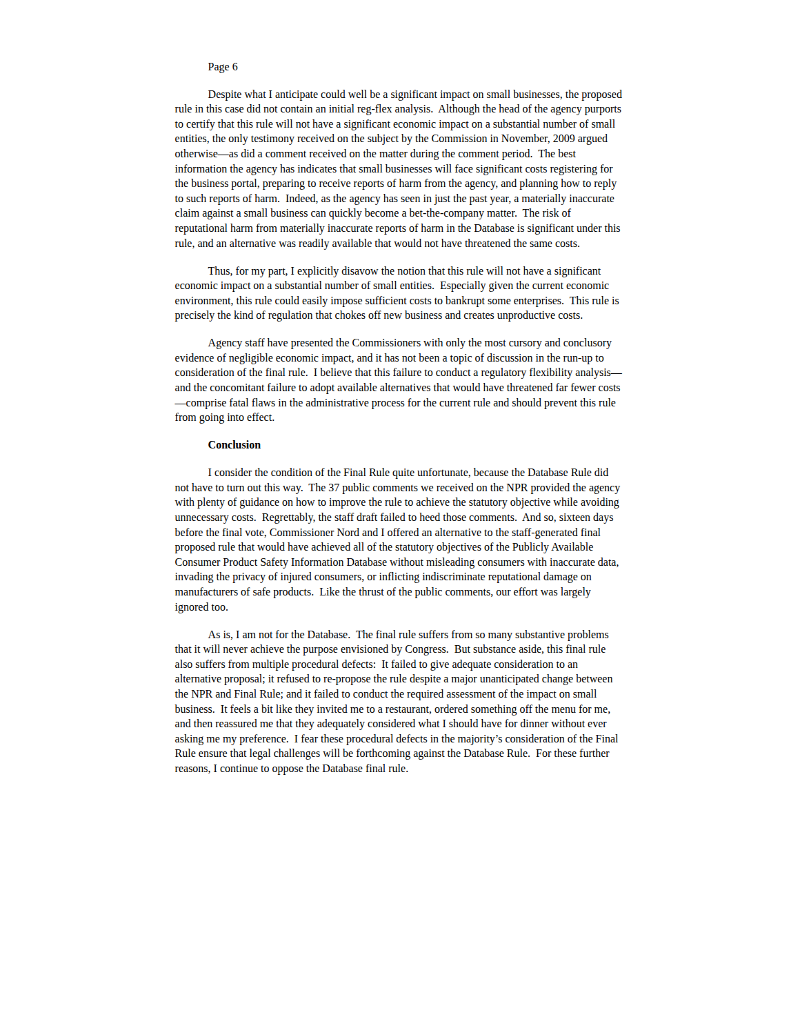Page 6
Despite what I anticipate could well be a significant impact on small businesses, the proposed rule in this case did not contain an initial reg-flex analysis. Although the head of the agency purports to certify that this rule will not have a significant economic impact on a substantial number of small entities, the only testimony received on the subject by the Commission in November, 2009 argued otherwise—as did a comment received on the matter during the comment period. The best information the agency has indicates that small businesses will face significant costs registering for the business portal, preparing to receive reports of harm from the agency, and planning how to reply to such reports of harm. Indeed, as the agency has seen in just the past year, a materially inaccurate claim against a small business can quickly become a bet-the-company matter. The risk of reputational harm from materially inaccurate reports of harm in the Database is significant under this rule, and an alternative was readily available that would not have threatened the same costs.
Thus, for my part, I explicitly disavow the notion that this rule will not have a significant economic impact on a substantial number of small entities. Especially given the current economic environment, this rule could easily impose sufficient costs to bankrupt some enterprises. This rule is precisely the kind of regulation that chokes off new business and creates unproductive costs.
Agency staff have presented the Commissioners with only the most cursory and conclusory evidence of negligible economic impact, and it has not been a topic of discussion in the run-up to consideration of the final rule. I believe that this failure to conduct a regulatory flexibility analysis—and the concomitant failure to adopt available alternatives that would have threatened far fewer costs—comprise fatal flaws in the administrative process for the current rule and should prevent this rule from going into effect.
Conclusion
I consider the condition of the Final Rule quite unfortunate, because the Database Rule did not have to turn out this way. The 37 public comments we received on the NPR provided the agency with plenty of guidance on how to improve the rule to achieve the statutory objective while avoiding unnecessary costs. Regrettably, the staff draft failed to heed those comments. And so, sixteen days before the final vote, Commissioner Nord and I offered an alternative to the staff-generated final proposed rule that would have achieved all of the statutory objectives of the Publicly Available Consumer Product Safety Information Database without misleading consumers with inaccurate data, invading the privacy of injured consumers, or inflicting indiscriminate reputational damage on manufacturers of safe products. Like the thrust of the public comments, our effort was largely ignored too.
As is, I am not for the Database. The final rule suffers from so many substantive problems that it will never achieve the purpose envisioned by Congress. But substance aside, this final rule also suffers from multiple procedural defects: It failed to give adequate consideration to an alternative proposal; it refused to re-propose the rule despite a major unanticipated change between the NPR and Final Rule; and it failed to conduct the required assessment of the impact on small business. It feels a bit like they invited me to a restaurant, ordered something off the menu for me, and then reassured me that they adequately considered what I should have for dinner without ever asking me my preference. I fear these procedural defects in the majority’s consideration of the Final Rule ensure that legal challenges will be forthcoming against the Database Rule. For these further reasons, I continue to oppose the Database final rule.